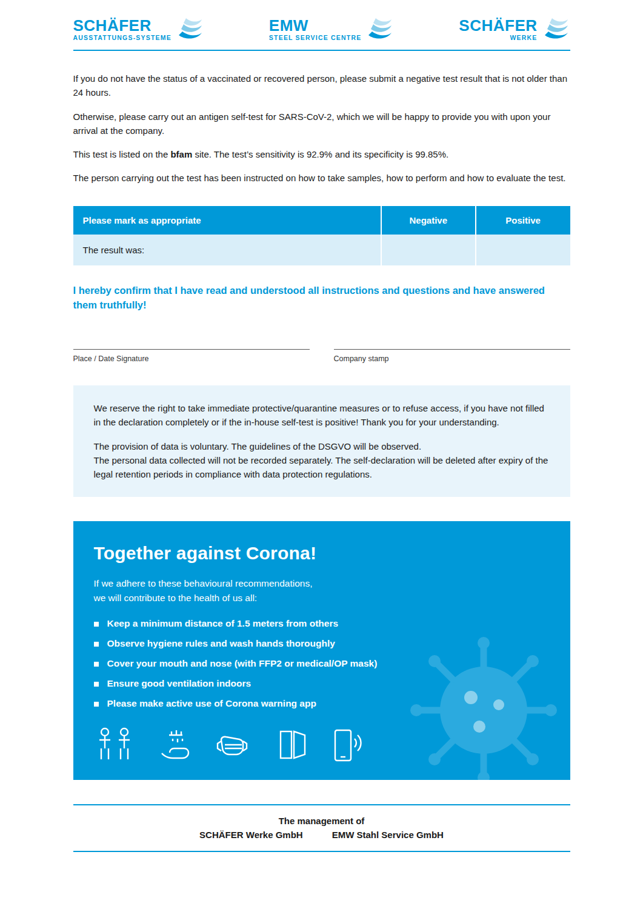SCHÄFER
Ausstattungs-Systeme
EMW
Steel Service Centre
SCHÄFER
Werke
If you do not have the status of a vaccinated or recovered person, please submit a negative test result that is not older than 24 hours.
Otherwise, please carry out an antigen self-test for SARS-CoV-2, which we will be happy to provide you with upon your arrival at the company.
This test is listed on the bfam site. The test’s sensitivity is 92.9% and its specificity is 99.85%.
The person carrying out the test has been instructed on how to take samples, how to perform and how to evaluate the test.
| Please mark as appropriate | Negative | Positive |
| --- | --- | --- |
| The result was: | | |
I hereby confirm that I have read and understood all instructions and questions and have answered them truthfully!
Place / Date Signature
Company stamp
We reserve the right to take immediate protective/quarantine measures or to refuse access, if you have not filled in the declaration completely or if the in-house self-test is positive! Thank you for your understanding.
The provision of data is voluntary. The guidelines of the DSGVO will be observed.
The personal data collected will not be recorded separately. The self-declaration will be deleted after expiry of the legal retention periods in compliance with data protection regulations.
Together against Corona!
If we adhere to these behavioural recommendations,
we will contribute to the health of us all:
Keep a minimum distance of 1.5 meters from others
Observe hygiene rules and wash hands thoroughly
Cover your mouth and nose (with FFP2 or medical/OP mask)
Ensure good ventilation indoors
Please make active use of Corona warning app
The management of
SCHÄFER Werke GmbH EMW Stahl Service GmbH